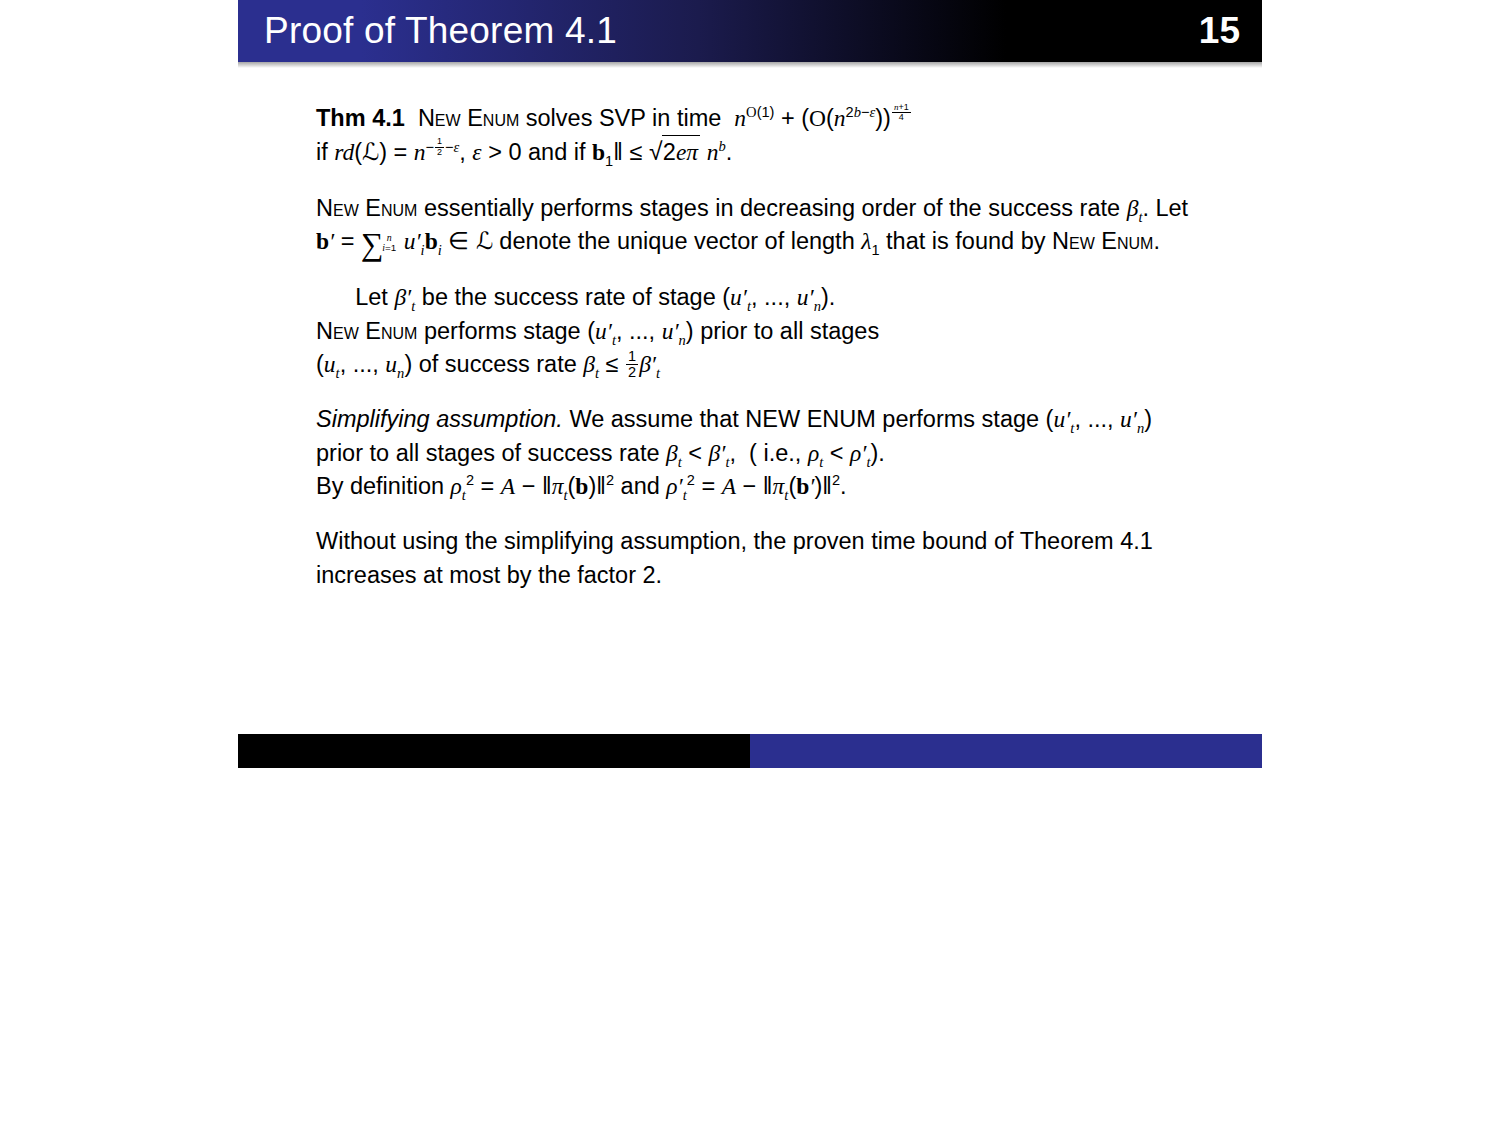Proof of Theorem 4.1
15
Thm 4.1 New Enum solves SVP in time nO(1) + (O(n2b−ε))n+14
if rd(ℒ) = n−12−ε, ε > 0 and if b1‖ ≤ 2eπ nb.
New Enum essentially performs stages in decreasing order of the success rate βt. Let b′ = ∑ni=1 u′i bi ∈ ℒ denote the unique vector of length λ1 that is found by New Enum.
Let β′t be the success rate of stage (u′t, ..., u′n).
New Enum performs stage (u′t, ..., u′n) prior to all stages
(ut, ..., un) of success rate βt ≤ 12 β′t
Simplifying assumption. We assume that NEW ENUM performs stage (u′t, ..., u′n) prior to all stages of success rate βt < β′t, ( i.e., ρt < ρ′t).
By definition ρt2 = A − ‖πt(b)‖2 and ρ′t2 = A − ‖πt(b′)‖2.
Without using the simplifying assumption, the proven time bound of Theorem 4.1 increases at most by the factor 2.